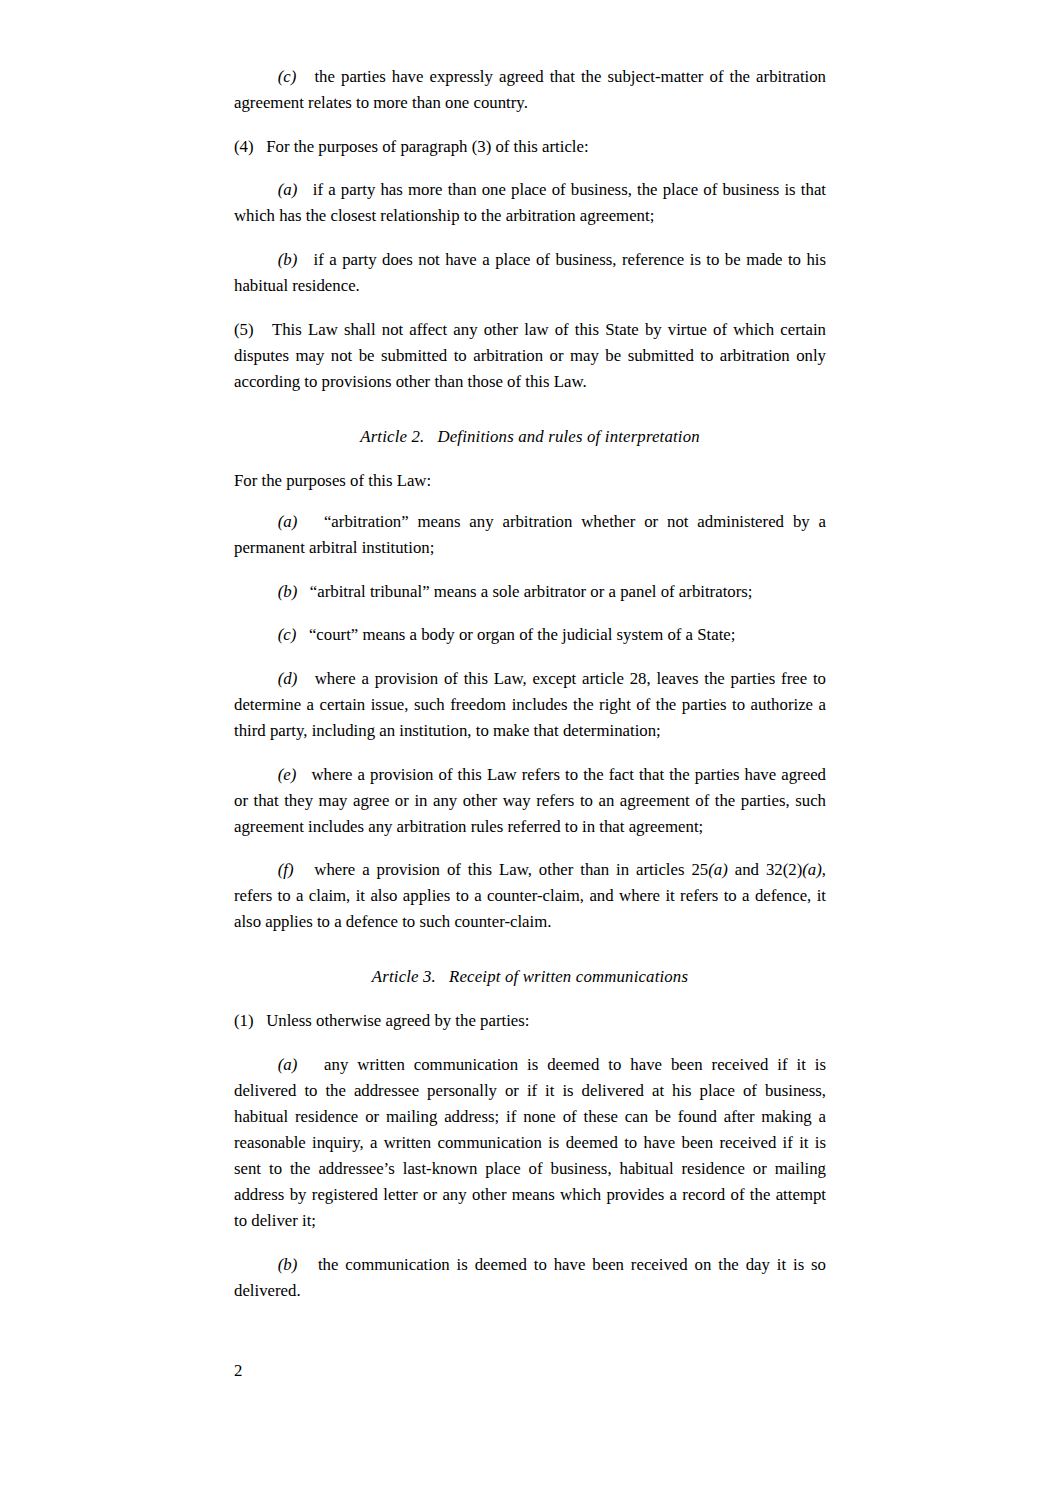(c) the parties have expressly agreed that the subject-matter of the arbitration agreement relates to more than one country.
(4) For the purposes of paragraph (3) of this article:
(a) if a party has more than one place of business, the place of business is that which has the closest relationship to the arbitration agreement;
(b) if a party does not have a place of business, reference is to be made to his habitual residence.
(5) This Law shall not affect any other law of this State by virtue of which certain disputes may not be submitted to arbitration or may be submitted to arbitration only according to provisions other than those of this Law.
Article 2. Definitions and rules of interpretation
For the purposes of this Law:
(a) “arbitration” means any arbitration whether or not administered by a permanent arbitral institution;
(b) “arbitral tribunal” means a sole arbitrator or a panel of arbitrators;
(c) “court” means a body or organ of the judicial system of a State;
(d) where a provision of this Law, except article 28, leaves the parties free to determine a certain issue, such freedom includes the right of the parties to authorize a third party, including an institution, to make that determination;
(e) where a provision of this Law refers to the fact that the parties have agreed or that they may agree or in any other way refers to an agreement of the parties, such agreement includes any arbitration rules referred to in that agreement;
(f) where a provision of this Law, other than in articles 25(a) and 32(2)(a), refers to a claim, it also applies to a counter-claim, and where it refers to a defence, it also applies to a defence to such counter-claim.
Article 3. Receipt of written communications
(1) Unless otherwise agreed by the parties:
(a) any written communication is deemed to have been received if it is delivered to the addressee personally or if it is delivered at his place of business, habitual residence or mailing address; if none of these can be found after making a reasonable inquiry, a written communication is deemed to have been received if it is sent to the addressee’s last-known place of business, habitual residence or mailing address by registered letter or any other means which provides a record of the attempt to deliver it;
(b) the communication is deemed to have been received on the day it is so delivered.
2